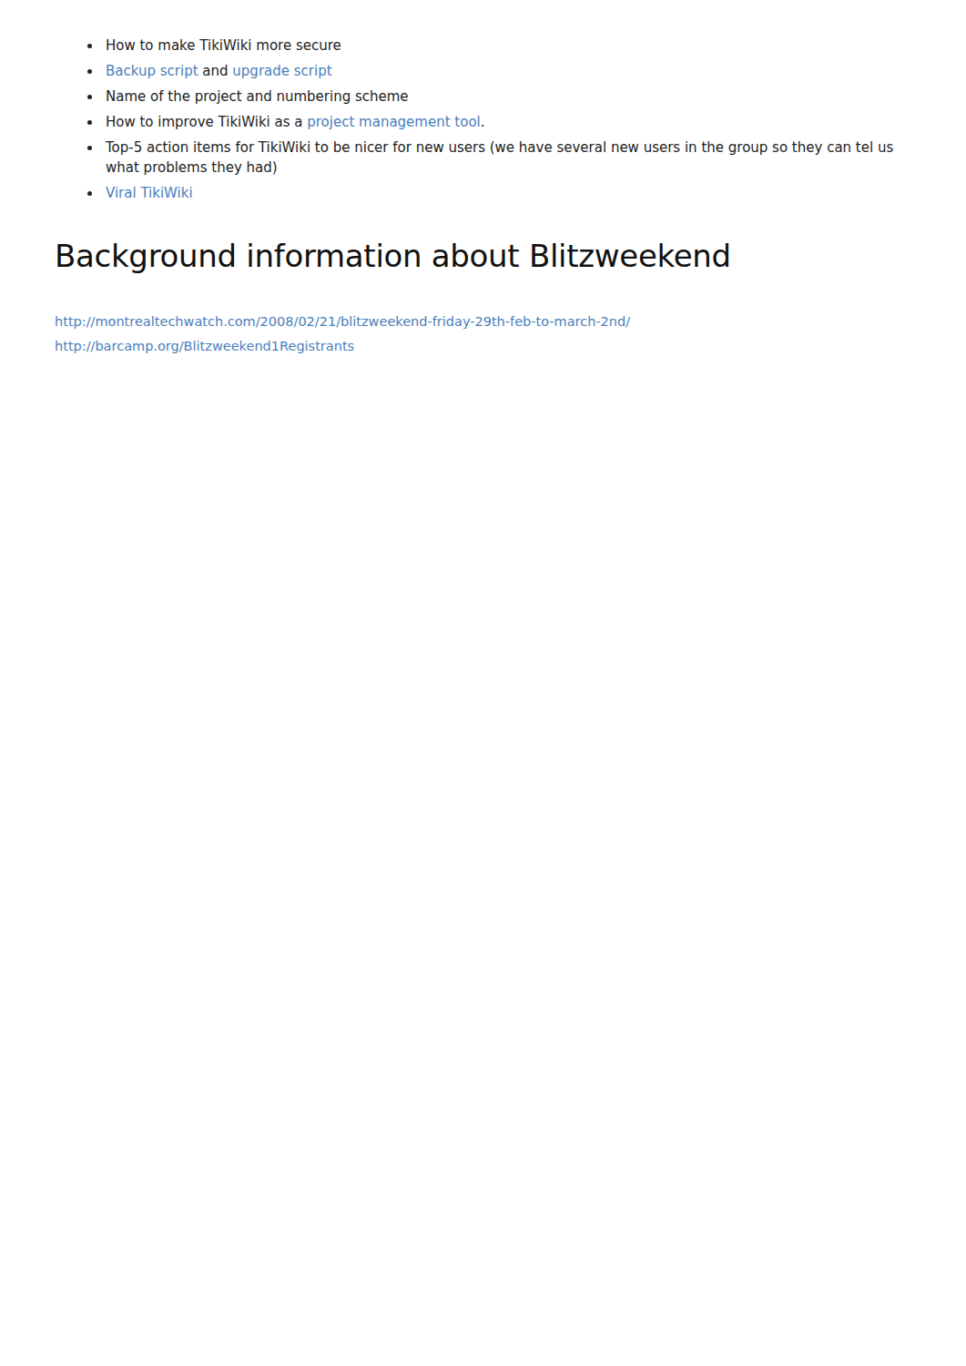How to make TikiWiki more secure
Backup script and upgrade script
Name of the project and numbering scheme
How to improve TikiWiki as a project management tool.
Top-5 action items for TikiWiki to be nicer for new users (we have several new users in the group so they can tel us what problems they had)
Viral TikiWiki
Background information about Blitzweekend
http://montrealtechwatch.com/2008/02/21/blitzweekend-friday-29th-feb-to-march-2nd/
http://barcamp.org/Blitzweekend1Registrants